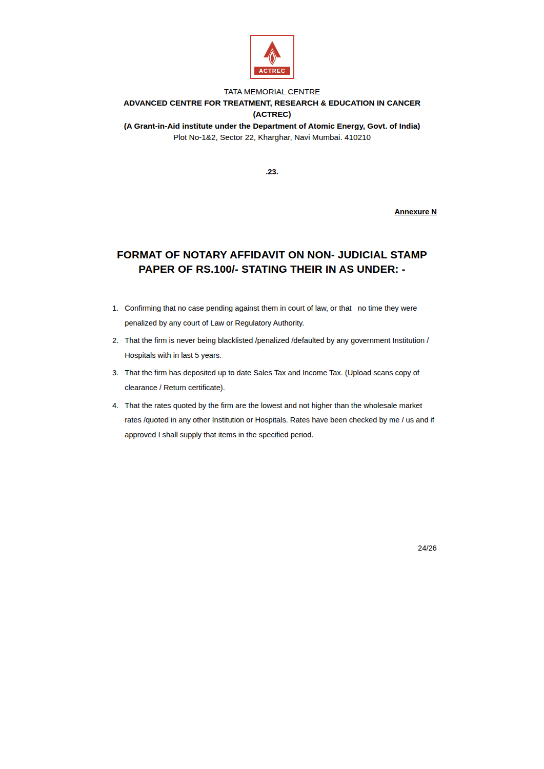ACTREC
TATA MEMORIAL CENTRE
ADVANCED CENTRE FOR TREATMENT, RESEARCH & EDUCATION IN CANCER (ACTREC)
(A Grant-in-Aid institute under the Department of Atomic Energy, Govt. of India)
Plot No-1&2, Sector 22, Kharghar, Navi Mumbai. 410210
.23.
Annexure N
FORMAT OF NOTARY AFFIDAVIT ON NON- JUDICIAL STAMP PAPER OF RS.100/- STATING THEIR IN AS UNDER: -
Confirming that no case pending against them in court of law, or that no time they were penalized by any court of Law or Regulatory Authority.
That the firm is never being blacklisted /penalized /defaulted by any government Institution / Hospitals with in last 5 years.
That the firm has deposited up to date Sales Tax and Income Tax. (Upload scans copy of clearance / Return certificate).
That the rates quoted by the firm are the lowest and not higher than the wholesale market rates /quoted in any other Institution or Hospitals. Rates have been checked by me / us and if approved I shall supply that items in the specified period.
24/26